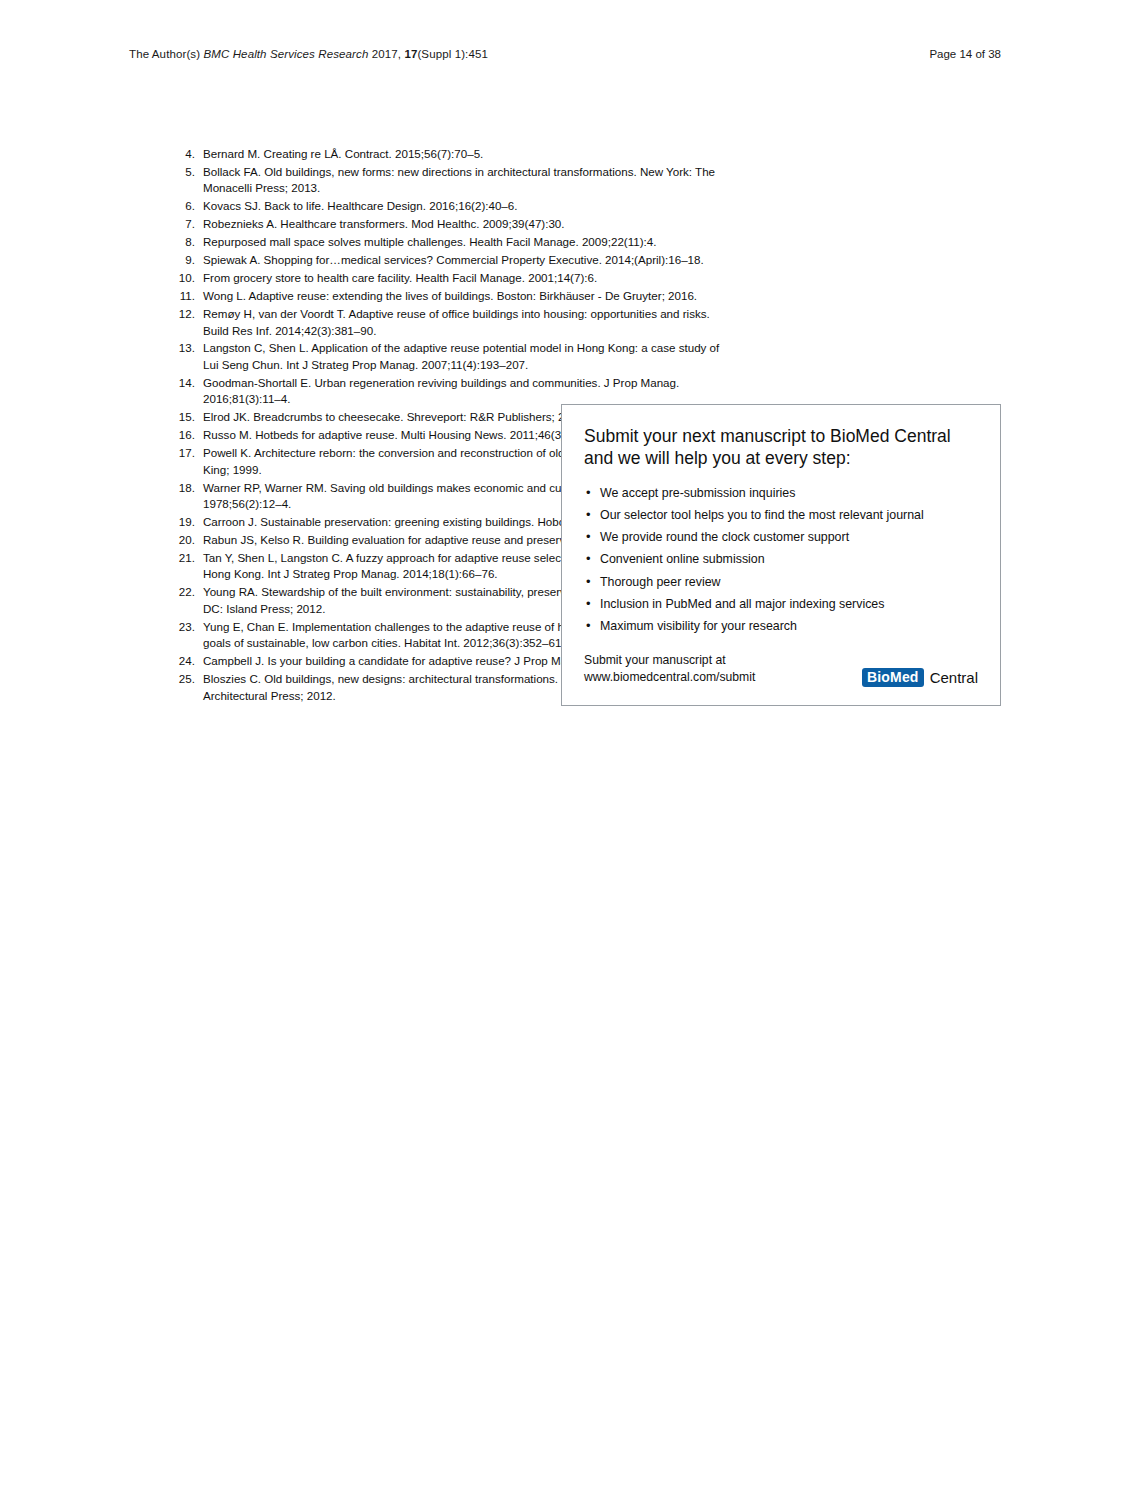The Author(s) BMC Health Services Research 2017, 17(Suppl 1):451
Page 14 of 38
Bernard M. Creating re LÅ. Contract. 2015;56(7):70–5.
Bollack FA. Old buildings, new forms: new directions in architectural transformations. New York: The Monacelli Press; 2013.
Kovacs SJ. Back to life. Healthcare Design. 2016;16(2):40–6.
Robeznieks A. Healthcare transformers. Mod Healthc. 2009;39(47):30.
Repurposed mall space solves multiple challenges. Health Facil Manage. 2009;22(11):4.
Spiewak A. Shopping for…medical services? Commercial Property Executive. 2014;(April):16–18.
From grocery store to health care facility. Health Facil Manage. 2001;14(7):6.
Wong L. Adaptive reuse: extending the lives of buildings. Boston: Birkhäuser - De Gruyter; 2016.
Remøy H, van der Voordt T. Adaptive reuse of office buildings into housing: opportunities and risks. Build Res Inf. 2014;42(3):381–90.
Langston C, Shen L. Application of the adaptive reuse potential model in Hong Kong: a case study of Lui Seng Chun. Int J Strateg Prop Manag. 2007;11(4):193–207.
Goodman-Shortall E. Urban regeneration reviving buildings and communities. J Prop Manag. 2016;81(3):11–4.
Elrod JK. Breadcrumbs to cheesecake. Shreveport: R&R Publishers; 2013.
Russo M. Hotbeds for adaptive reuse. Multi Housing News. 2011;46(3):24–7.
Powell K. Architecture reborn: the conversion and reconstruction of old buildings. London: Laurence King; 1999.
Warner RP, Warner RM. Saving old buildings makes economic and cultural sense. Harv Bus Rev. 1978;56(2):12–4.
Carroon J. Sustainable preservation: greening existing buildings. Hoboken: Wiley; 2010.
Rabun JS, Kelso R. Building evaluation for adaptive reuse and preservation. Hoboken: Wiley; 2009.
Tan Y, Shen L, Langston C. A fuzzy approach for adaptive reuse selection of industrial buildings in Hong Kong. Int J Strateg Prop Manag. 2014;18(1):66–76.
Young RA. Stewardship of the built environment: sustainability, preservation, and reuse. Washington, DC: Island Press; 2012.
Yung E, Chan E. Implementation challenges to the adaptive reuse of heritage buildings: towards the goals of sustainable, low carbon cities. Habitat Int. 2012;36(3):352–61.
Campbell J. Is your building a candidate for adaptive reuse? J Prop Manag. 1996;61(1):26.
Bloszies C. Old buildings, new designs: architectural transformations. New York: Princeton Architectural Press; 2012.
Submit your next manuscript to BioMed Central and we will help you at every step:
We accept pre-submission inquiries
Our selector tool helps you to find the most relevant journal
We provide round the clock customer support
Convenient online submission
Thorough peer review
Inclusion in PubMed and all major indexing services
Maximum visibility for your research
Submit your manuscript at
www.biomedcentral.com/submit
BioMed Central